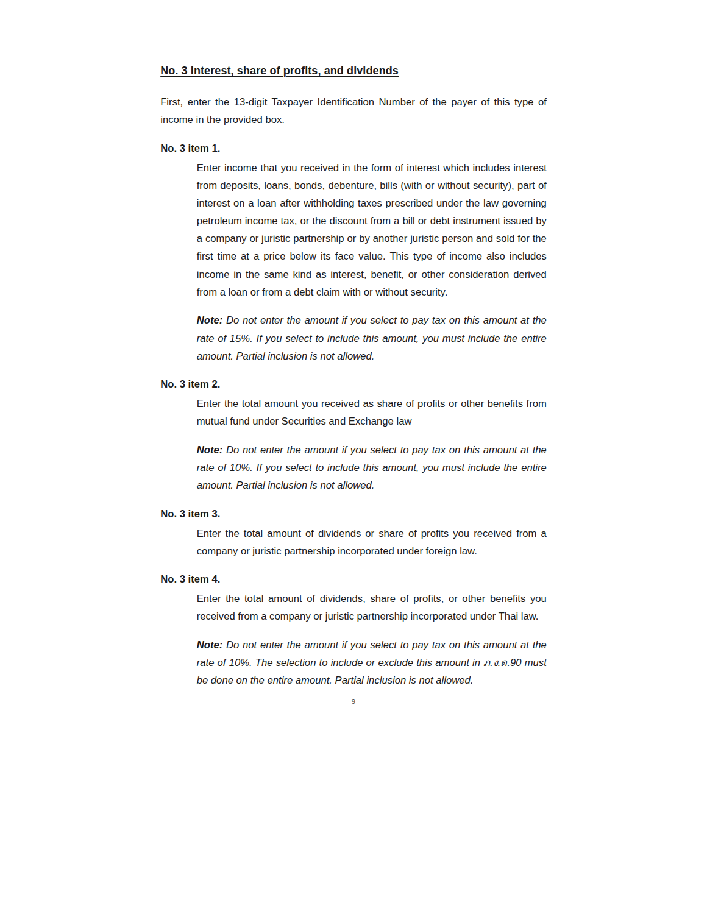No. 3 Interest, share of profits, and dividends
First, enter the 13-digit Taxpayer Identification Number of the payer of this type of income in the provided box.
No. 3 item 1.
Enter income that you received in the form of interest which includes interest from deposits, loans, bonds, debenture, bills (with or without security), part of interest on a loan after withholding taxes prescribed under the law governing petroleum income tax, or the discount from a bill or debt instrument issued by a company or juristic partnership or by another juristic person and sold for the first time at a price below its face value. This type of income also includes income in the same kind as interest, benefit, or other consideration derived from a loan or from a debt claim with or without security.
Note: Do not enter the amount if you select to pay tax on this amount at the rate of 15%. If you select to include this amount, you must include the entire amount. Partial inclusion is not allowed.
No. 3 item 2.
Enter the total amount you received as share of profits or other benefits from mutual fund under Securities and Exchange law
Note: Do not enter the amount if you select to pay tax on this amount at the rate of 10%. If you select to include this amount, you must include the entire amount. Partial inclusion is not allowed.
No. 3 item 3.
Enter the total amount of dividends or share of profits you received from a company or juristic partnership incorporated under foreign law.
No. 3 item 4.
Enter the total amount of dividends, share of profits, or other benefits you received from a company or juristic partnership incorporated under Thai law.
Note: Do not enter the amount if you select to pay tax on this amount at the rate of 10%. The selection to include or exclude this amount in ภ.ง.ด.90 must be done on the entire amount. Partial inclusion is not allowed.
9